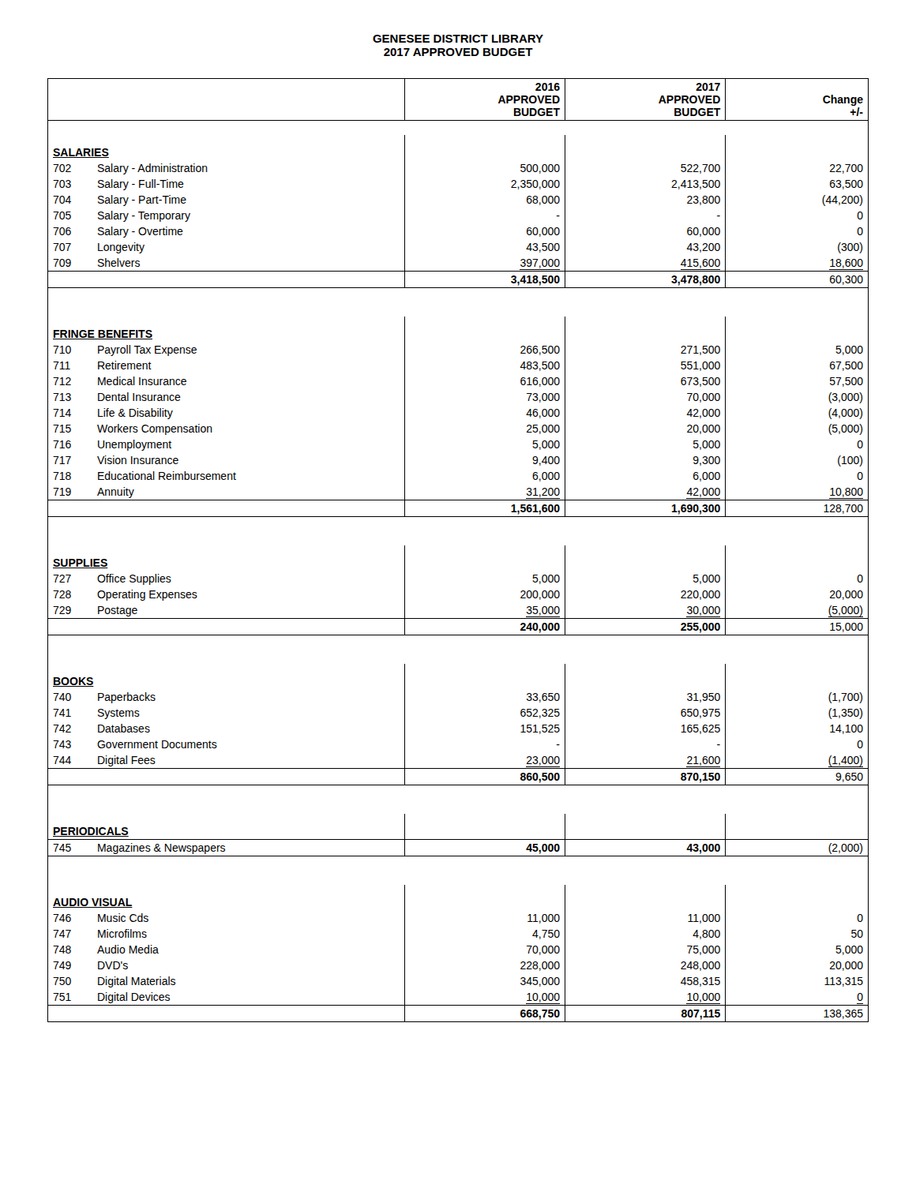GENESEE DISTRICT LIBRARY
2017 APPROVED BUDGET
| | | 2016 APPROVED BUDGET | 2017 APPROVED BUDGET | Change +/- |
| --- | --- | --- | --- | --- |
| SALARIES | | | |
| 702 | Salary - Administration | 500,000 | 522,700 | 22,700 |
| 703 | Salary - Full-Time | 2,350,000 | 2,413,500 | 63,500 |
| 704 | Salary - Part-Time | 68,000 | 23,800 | (44,200) |
| 705 | Salary - Temporary | - | - | 0 |
| 706 | Salary - Overtime | 60,000 | 60,000 | 0 |
| 707 | Longevity | 43,500 | 43,200 | (300) |
| 709 | Shelvers | 397,000 | 415,600 | 18,600 |
| | | 3,418,500 | 3,478,800 | 60,300 |
| FRINGE BENEFITS | | | |
| 710 | Payroll Tax Expense | 266,500 | 271,500 | 5,000 |
| 711 | Retirement | 483,500 | 551,000 | 67,500 |
| 712 | Medical Insurance | 616,000 | 673,500 | 57,500 |
| 713 | Dental Insurance | 73,000 | 70,000 | (3,000) |
| 714 | Life & Disability | 46,000 | 42,000 | (4,000) |
| 715 | Workers Compensation | 25,000 | 20,000 | (5,000) |
| 716 | Unemployment | 5,000 | 5,000 | 0 |
| 717 | Vision Insurance | 9,400 | 9,300 | (100) |
| 718 | Educational Reimbursement | 6,000 | 6,000 | 0 |
| 719 | Annuity | 31,200 | 42,000 | 10,800 |
| | | 1,561,600 | 1,690,300 | 128,700 |
| SUPPLIES | | | |
| 727 | Office Supplies | 5,000 | 5,000 | 0 |
| 728 | Operating Expenses | 200,000 | 220,000 | 20,000 |
| 729 | Postage | 35,000 | 30,000 | (5,000) |
| | | 240,000 | 255,000 | 15,000 |
| BOOKS | | | |
| 740 | Paperbacks | 33,650 | 31,950 | (1,700) |
| 741 | Systems | 652,325 | 650,975 | (1,350) |
| 742 | Databases | 151,525 | 165,625 | 14,100 |
| 743 | Government Documents | - | - | 0 |
| 744 | Digital Fees | 23,000 | 21,600 | (1,400) |
| | | 860,500 | 870,150 | 9,650 |
| PERIODICALS | | | |
| 745 | Magazines & Newspapers | 45,000 | 43,000 | (2,000) |
| AUDIO VISUAL | | | |
| 746 | Music Cds | 11,000 | 11,000 | 0 |
| 747 | Microfilms | 4,750 | 4,800 | 50 |
| 748 | Audio Media | 70,000 | 75,000 | 5,000 |
| 749 | DVD's | 228,000 | 248,000 | 20,000 |
| 750 | Digital Materials | 345,000 | 458,315 | 113,315 |
| 751 | Digital Devices | 10,000 | 10,000 | 0 |
| | | 668,750 | 807,115 | 138,365 |